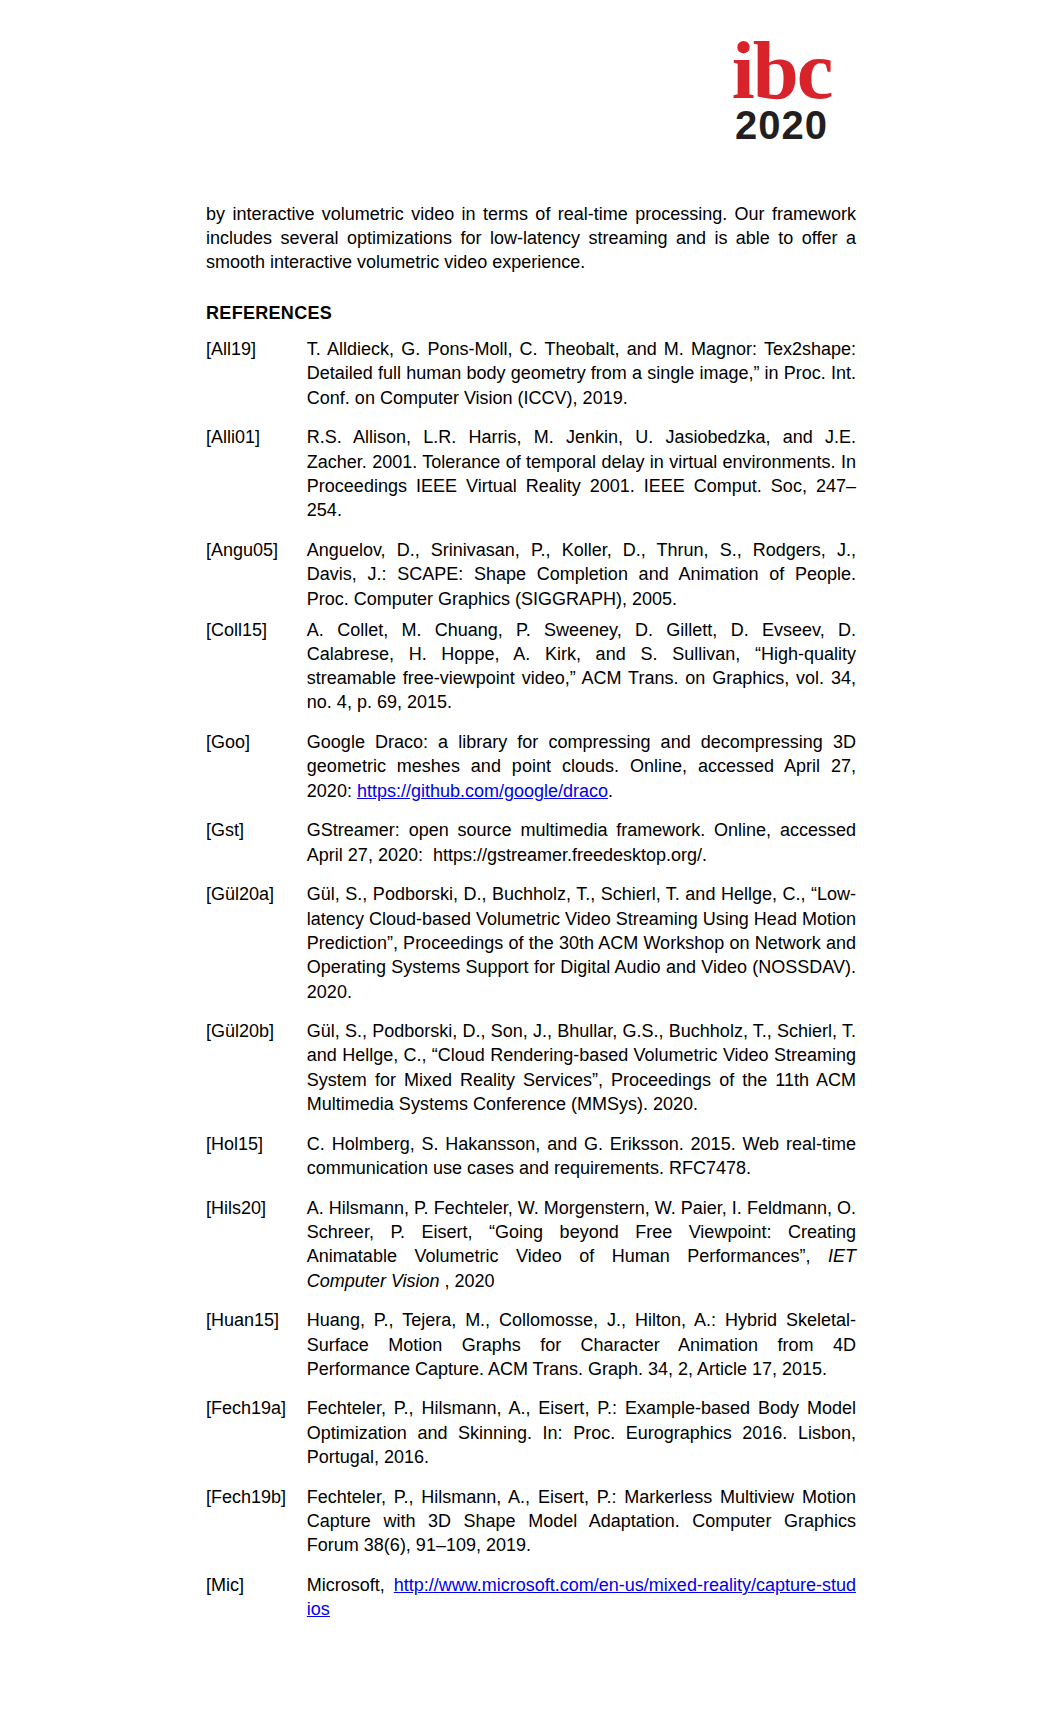ibc 2020
by interactive volumetric video in terms of real-time processing. Our framework includes several optimizations for low-latency streaming and is able to offer a smooth interactive volumetric video experience.
REFERENCES
[All19]
T. Alldieck, G. Pons-Moll, C. Theobalt, and M. Magnor: Tex2shape: Detailed full human body geometry from a single image,” in Proc. Int. Conf. on Computer Vision (ICCV), 2019.
[Alli01]
R.S. Allison, L.R. Harris, M. Jenkin, U. Jasiobedzka, and J.E. Zacher. 2001. Tolerance of temporal delay in virtual environments. In Proceedings IEEE Virtual Reality 2001. IEEE Comput. Soc, 247–254.
[Angu05]
Anguelov, D., Srinivasan, P., Koller, D., Thrun, S., Rodgers, J., Davis, J.: SCAPE: Shape Completion and Animation of People. Proc. Computer Graphics (SIGGRAPH), 2005.
[Coll15]
A. Collet, M. Chuang, P. Sweeney, D. Gillett, D. Evseev, D. Calabrese, H. Hoppe, A. Kirk, and S. Sullivan, “High-quality streamable free-viewpoint video,” ACM Trans. on Graphics, vol. 34, no. 4, p. 69, 2015.
[Goo]
Google Draco: a library for compressing and decompressing 3D geometric meshes and point clouds. Online, accessed April 27, 2020: https://github.com/google/draco.
[Gst]
GStreamer: open source multimedia framework. Online, accessed April 27, 2020: https://gstreamer.freedesktop.org/.
[Gül20a]
Gül, S., Podborski, D., Buchholz, T., Schierl, T. and Hellge, C., “Low-latency Cloud-based Volumetric Video Streaming Using Head Motion Prediction”, Proceedings of the 30th ACM Workshop on Network and Operating Systems Support for Digital Audio and Video (NOSSDAV). 2020.
[Gül20b]
Gül, S., Podborski, D., Son, J., Bhullar, G.S., Buchholz, T., Schierl, T. and Hellge, C., “Cloud Rendering-based Volumetric Video Streaming System for Mixed Reality Services”, Proceedings of the 11th ACM Multimedia Systems Conference (MMSys). 2020.
[Hol15]
C. Holmberg, S. Hakansson, and G. Eriksson. 2015. Web real-time communication use cases and requirements. RFC7478.
[Hils20]
A. Hilsmann, P. Fechteler, W. Morgenstern, W. Paier, I. Feldmann, O. Schreer, P. Eisert, “Going beyond Free Viewpoint: Creating Animatable Volumetric Video of Human Performances”, IET Computer Vision , 2020
[Huan15]
Huang, P., Tejera, M., Collomosse, J., Hilton, A.: Hybrid Skeletal-Surface Motion Graphs for Character Animation from 4D Performance Capture. ACM Trans. Graph. 34, 2, Article 17, 2015.
[Fech19a]
Fechteler, P., Hilsmann, A., Eisert, P.: Example-based Body Model Optimization and Skinning. In: Proc. Eurographics 2016. Lisbon, Portugal, 2016.
[Fech19b]
Fechteler, P., Hilsmann, A., Eisert, P.: Markerless Multiview Motion Capture with 3D Shape Model Adaptation. Computer Graphics Forum 38(6), 91–109, 2019.
[Mic]
Microsoft, http://www.microsoft.com/en-us/mixed-reality/capture-studios